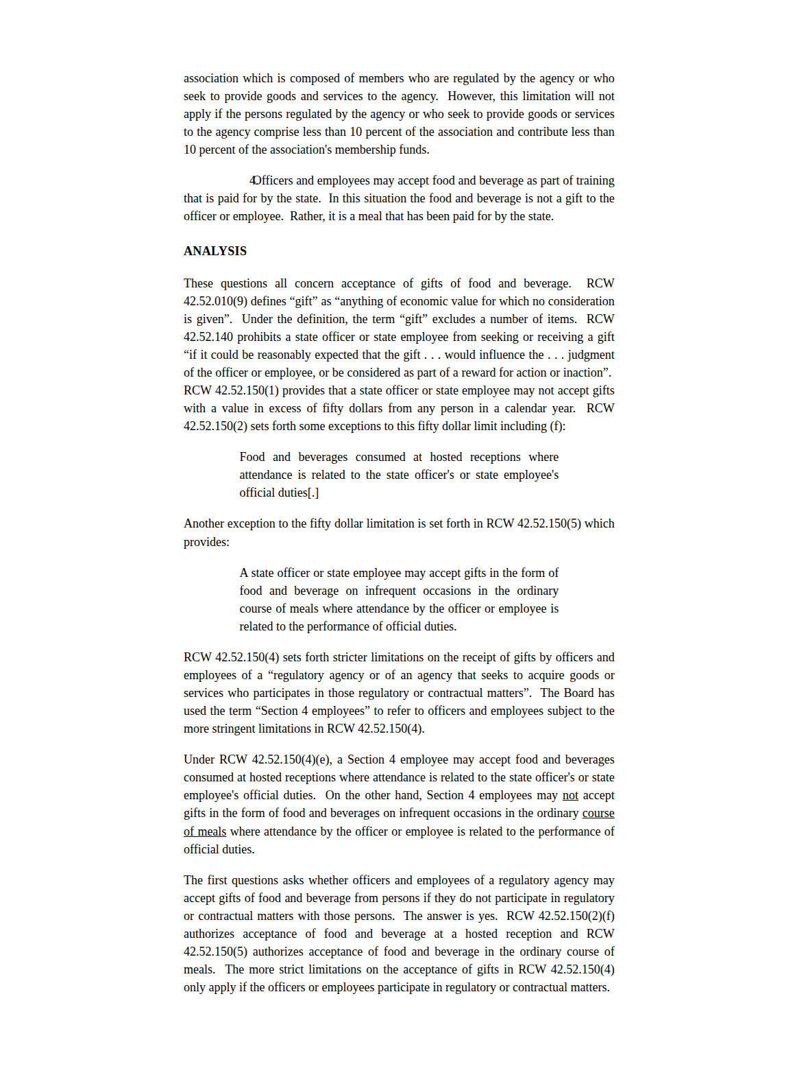association which is composed of members who are regulated by the agency or who seek to provide goods and services to the agency. However, this limitation will not apply if the persons regulated by the agency or who seek to provide goods or services to the agency comprise less than 10 percent of the association and contribute less than 10 percent of the association's membership funds.
4. Officers and employees may accept food and beverage as part of training that is paid for by the state. In this situation the food and beverage is not a gift to the officer or employee. Rather, it is a meal that has been paid for by the state.
ANALYSIS
These questions all concern acceptance of gifts of food and beverage. RCW 42.52.010(9) defines “gift” as “anything of economic value for which no consideration is given”. Under the definition, the term “gift” excludes a number of items. RCW 42.52.140 prohibits a state officer or state employee from seeking or receiving a gift “if it could be reasonably expected that the gift . . . would influence the . . . judgment of the officer or employee, or be considered as part of a reward for action or inaction”. RCW 42.52.150(1) provides that a state officer or state employee may not accept gifts with a value in excess of fifty dollars from any person in a calendar year. RCW 42.52.150(2) sets forth some exceptions to this fifty dollar limit including (f):
Food and beverages consumed at hosted receptions where attendance is related to the state officer's or state employee's official duties[.]
Another exception to the fifty dollar limitation is set forth in RCW 42.52.150(5) which provides:
A state officer or state employee may accept gifts in the form of food and beverage on infrequent occasions in the ordinary course of meals where attendance by the officer or employee is related to the performance of official duties.
RCW 42.52.150(4) sets forth stricter limitations on the receipt of gifts by officers and employees of a “regulatory agency or of an agency that seeks to acquire goods or services who participates in those regulatory or contractual matters”. The Board has used the term “Section 4 employees” to refer to officers and employees subject to the more stringent limitations in RCW 42.52.150(4).
Under RCW 42.52.150(4)(e), a Section 4 employee may accept food and beverages consumed at hosted receptions where attendance is related to the state officer's or state employee's official duties. On the other hand, Section 4 employees may not accept gifts in the form of food and beverages on infrequent occasions in the ordinary course of meals where attendance by the officer or employee is related to the performance of official duties.
The first questions asks whether officers and employees of a regulatory agency may accept gifts of food and beverage from persons if they do not participate in regulatory or contractual matters with those persons. The answer is yes. RCW 42.52.150(2)(f) authorizes acceptance of food and beverage at a hosted reception and RCW 42.52.150(5) authorizes acceptance of food and beverage in the ordinary course of meals. The more strict limitations on the acceptance of gifts in RCW 42.52.150(4) only apply if the officers or employees participate in regulatory or contractual matters.